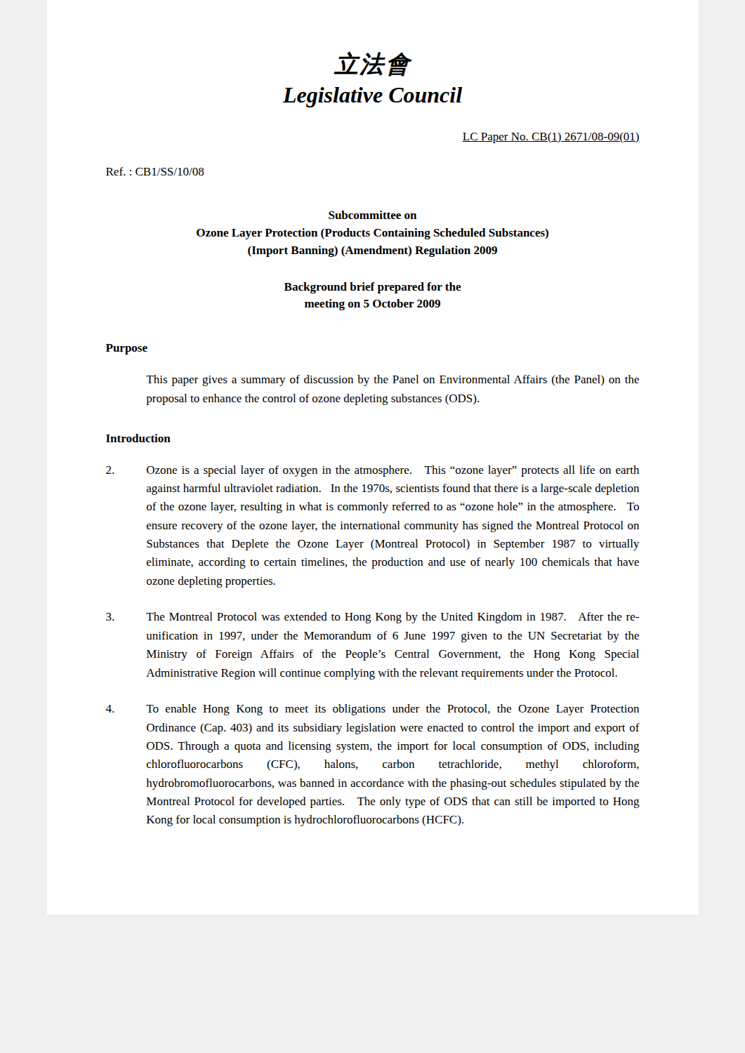立法會
Legislative Council
LC Paper No. CB(1) 2671/08-09(01)
Ref. : CB1/SS/10/08
Subcommittee on
Ozone Layer Protection (Products Containing Scheduled Substances)
(Import Banning) (Amendment) Regulation 2009
Background brief prepared for the
meeting on 5 October 2009
Purpose
This paper gives a summary of discussion by the Panel on Environmental Affairs (the Panel) on the proposal to enhance the control of ozone depleting substances (ODS).
Introduction
2. Ozone is a special layer of oxygen in the atmosphere. This “ozone layer” protects all life on earth against harmful ultraviolet radiation. In the 1970s, scientists found that there is a large-scale depletion of the ozone layer, resulting in what is commonly referred to as “ozone hole” in the atmosphere. To ensure recovery of the ozone layer, the international community has signed the Montreal Protocol on Substances that Deplete the Ozone Layer (Montreal Protocol) in September 1987 to virtually eliminate, according to certain timelines, the production and use of nearly 100 chemicals that have ozone depleting properties.
3. The Montreal Protocol was extended to Hong Kong by the United Kingdom in 1987. After the re-unification in 1997, under the Memorandum of 6 June 1997 given to the UN Secretariat by the Ministry of Foreign Affairs of the People’s Central Government, the Hong Kong Special Administrative Region will continue complying with the relevant requirements under the Protocol.
4. To enable Hong Kong to meet its obligations under the Protocol, the Ozone Layer Protection Ordinance (Cap. 403) and its subsidiary legislation were enacted to control the import and export of ODS. Through a quota and licensing system, the import for local consumption of ODS, including chlorofluorocarbons (CFC), halons, carbon tetrachloride, methyl chloroform, hydrobromofluorocarbons, was banned in accordance with the phasing-out schedules stipulated by the Montreal Protocol for developed parties. The only type of ODS that can still be imported to Hong Kong for local consumption is hydrochlorofluorocarbons (HCFC).